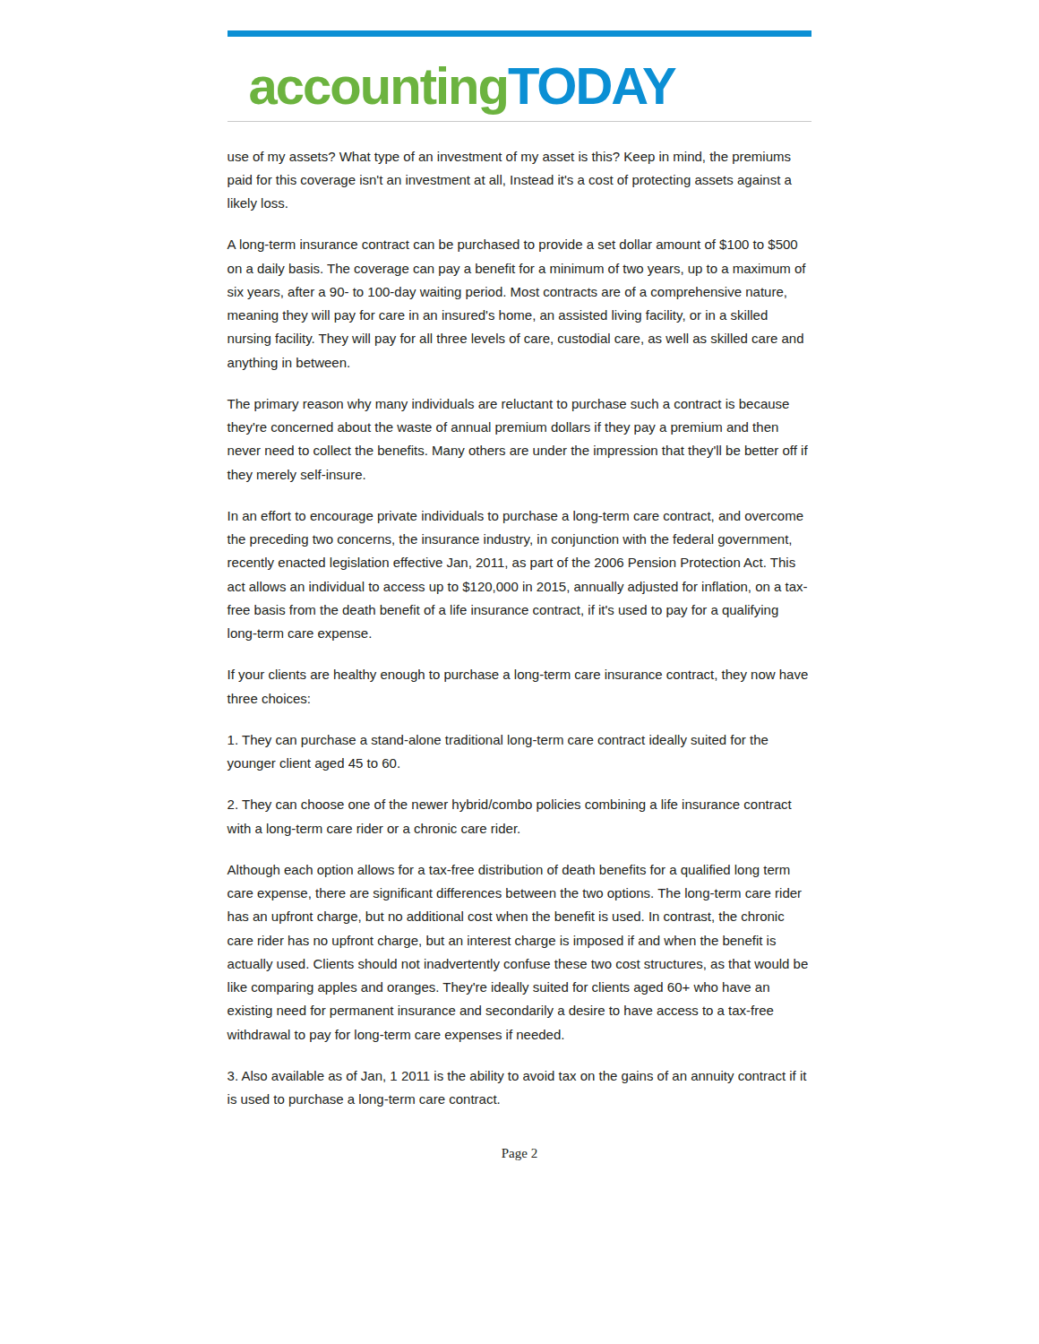accounting TODAY
use of my assets? What type of an investment of my asset is this? Keep in mind, the premiums paid for this coverage isn't an investment at all, Instead it's a cost of protecting assets against a likely loss.
A long-term insurance contract can be purchased to provide a set dollar amount of $100 to $500 on a daily basis. The coverage can pay a benefit for a minimum of two years, up to a maximum of six years, after a 90- to 100-day waiting period. Most contracts are of a comprehensive nature, meaning they will pay for care in an insured's home, an assisted living facility, or in a skilled nursing facility. They will pay for all three levels of care, custodial care, as well as skilled care and anything in between.
The primary reason why many individuals are reluctant to purchase such a contract is because they're concerned about the waste of annual premium dollars if they pay a premium and then never need to collect the benefits. Many others are under the impression that they'll be better off if they merely self-insure.
In an effort to encourage private individuals to purchase a long-term care contract, and overcome the preceding two concerns, the insurance industry, in conjunction with the federal government, recently enacted legislation effective Jan, 2011, as part of the 2006 Pension Protection Act. This act allows an individual to access up to $120,000 in 2015, annually adjusted for inflation, on a tax-free basis from the death benefit of a life insurance contract, if it's used to pay for a qualifying long-term care expense.
If your clients are healthy enough to purchase a long-term care insurance contract, they now have three choices:
1. They can purchase a stand-alone traditional long-term care contract ideally suited for the younger client aged 45 to 60.
2. They can choose one of the newer hybrid/combo policies combining a life insurance contract with a long-term care rider or a chronic care rider.
Although each option allows for a tax-free distribution of death benefits for a qualified long term care expense, there are significant differences between the two options. The long-term care rider has an upfront charge, but no additional cost when the benefit is used. In contrast, the chronic care rider has no upfront charge, but an interest charge is imposed if and when the benefit is actually used. Clients should not inadvertently confuse these two cost structures, as that would be like comparing apples and oranges. They're ideally suited for clients aged 60+ who have an existing need for permanent insurance and secondarily a desire to have access to a tax-free withdrawal to pay for long-term care expenses if needed.
3. Also available as of Jan, 1 2011 is the ability to avoid tax on the gains of an annuity contract if it is used to purchase a long-term care contract.
Page 2